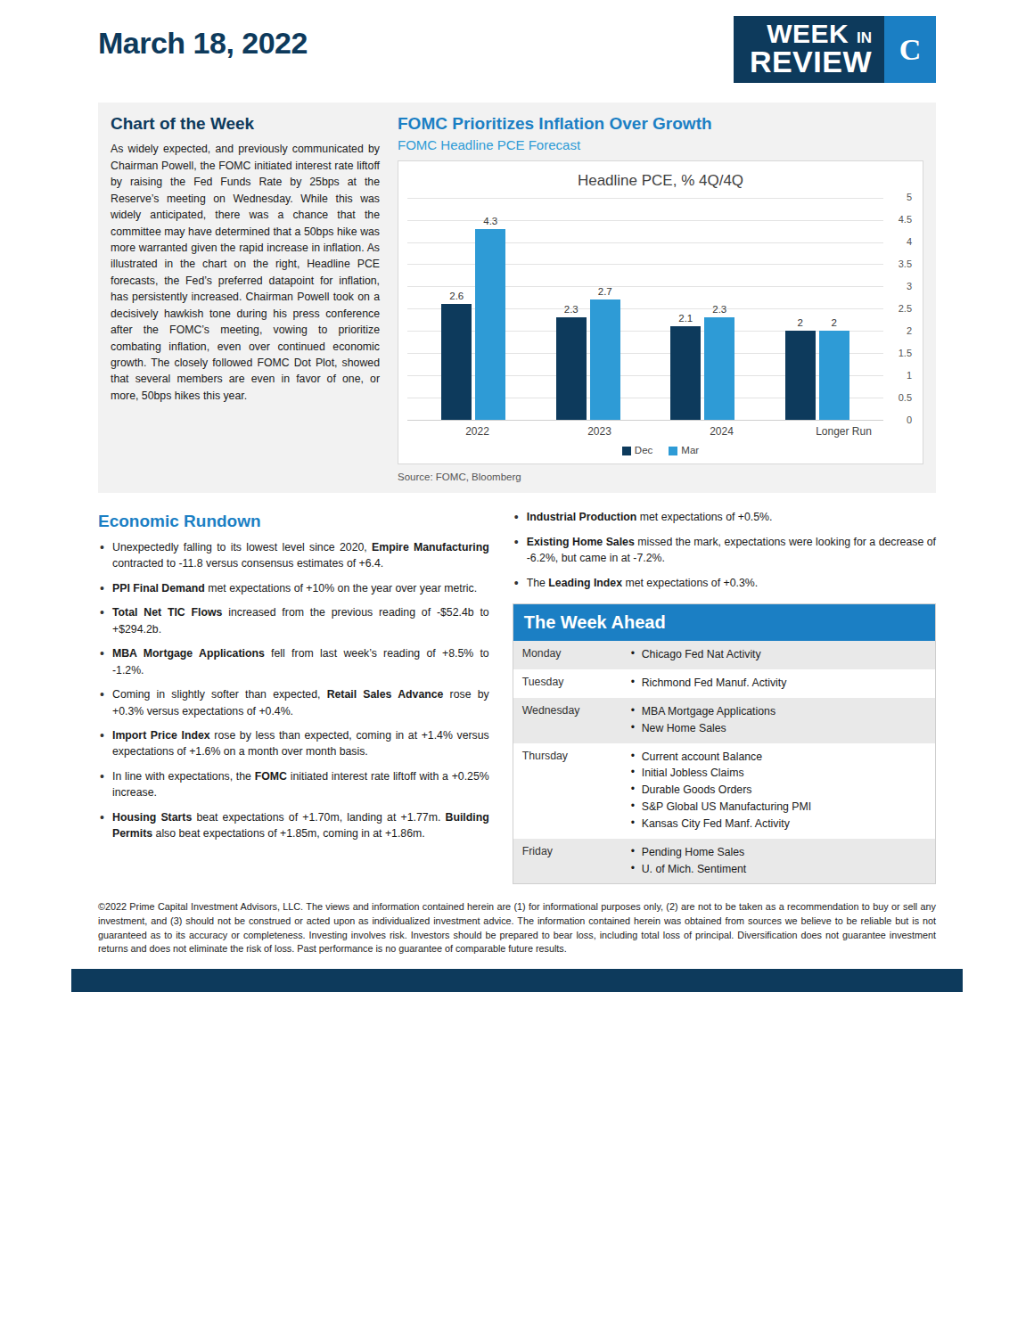March 18, 2022
WEEK IN
REVIEW
C
Chart of the Week
As widely expected, and previously communicated by Chairman Powell, the FOMC initiated interest rate liftoff by raising the Fed Funds Rate by 25bps at the Reserve’s meeting on Wednesday. While this was widely anticipated, there was a chance that the committee may have determined that a 50bps hike was more warranted given the rapid increase in inflation. As illustrated in the chart on the right, Headline PCE forecasts, the Fed’s preferred datapoint for inflation, has persistently increased. Chairman Powell took on a decisively hawkish tone during his press conference after the FOMC’s meeting, vowing to prioritize combating inflation, even over continued economic growth. The closely followed FOMC Dot Plot, showed that several members are even in favor of one, or more, 50bps hikes this year.
FOMC Prioritizes Inflation Over Growth
FOMC Headline PCE Forecast
Headline PCE, % 4Q/4Q
2.6
4.3
2.3
2.7
2.1
2.3
2
2
5
4.5
4
3.5
3
2.5
2
1.5
1
0.5
0
2022 2023 2024 Longer Run
Dec Mar
Source: FOMC, Bloomberg
Economic Rundown
Unexpectedly falling to its lowest level since 2020, Empire Manufacturing contracted to -11.8 versus consensus estimates of +6.4.
PPI Final Demand met expectations of +10% on the year over year metric.
Total Net TIC Flows increased from the previous reading of -$52.4b to +$294.2b.
MBA Mortgage Applications fell from last week’s reading of +8.5% to -1.2%.
Coming in slightly softer than expected, Retail Sales Advance rose by +0.3% versus expectations of +0.4%.
Import Price Index rose by less than expected, coming in at +1.4% versus expectations of +1.6% on a month over month basis.
In line with expectations, the FOMC initiated interest rate liftoff with a +0.25% increase.
Housing Starts beat expectations of +1.70m, landing at +1.77m. Building Permits also beat expectations of +1.85m, coming in at +1.86m.
Industrial Production met expectations of +0.5%.
Existing Home Sales missed the mark, expectations were looking for a decrease of -6.2%, but came in at -7.2%.
The Leading Index met expectations of +0.3%.
The Week Ahead
| Monday | Chicago Fed Nat Activity |
| Tuesday | Richmond Fed Manuf. Activity |
| Wednesday | MBA Mortgage Applications New Home Sales |
| Thursday | Current account Balance Initial Jobless Claims Durable Goods Orders S&P Global US Manufacturing PMI Kansas City Fed Manf. Activity |
| Friday | Pending Home Sales U. of Mich. Sentiment |
©2022 Prime Capital Investment Advisors, LLC. The views and information contained herein are (1) for informational purposes only, (2) are not to be taken as a recommendation to buy or sell any investment, and (3) should not be construed or acted upon as individualized investment advice. The information contained herein was obtained from sources we believe to be reliable but is not guaranteed as to its accuracy or completeness. Investing involves risk. Investors should be prepared to bear loss, including total loss of principal. Diversification does not guarantee investment returns and does not eliminate the risk of loss. Past performance is no guarantee of comparable future results.